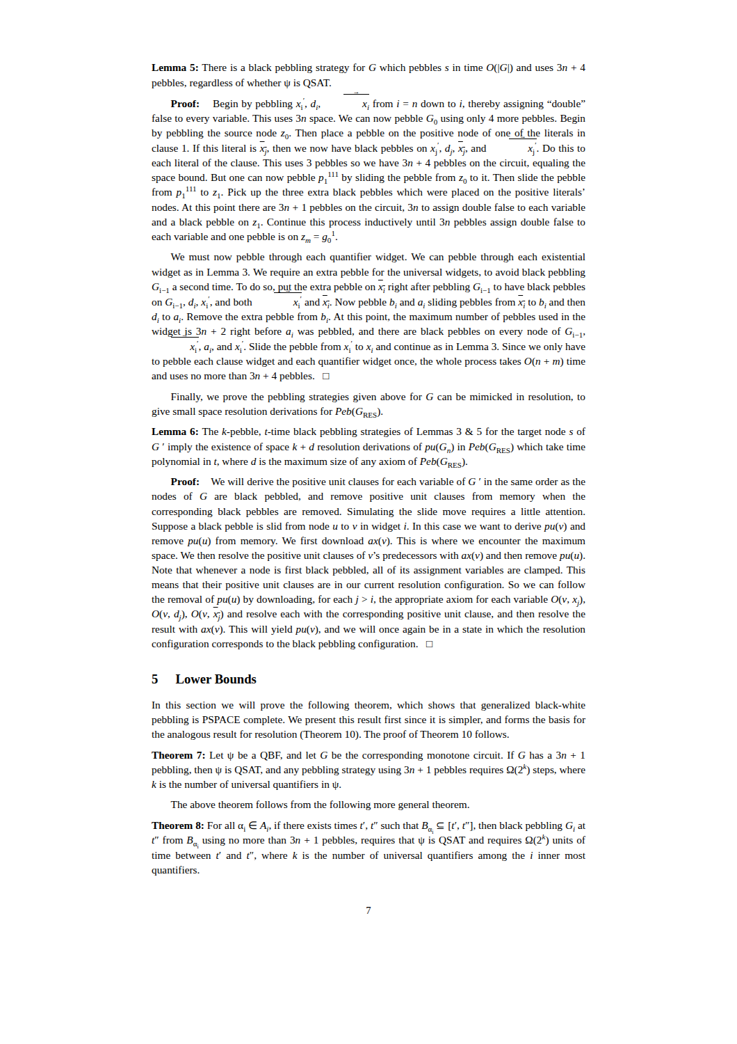Lemma 5: There is a black pebbling strategy for G which pebbles s in time O(|G|) and uses 3n + 4 pebbles, regardless of whether ψ is QSAT.
Proof: Begin by pebbling xi′, di, xi from i = n down to i, thereby assigning “double” false to every variable. This uses 3n space. We can now pebble G0 using only 4 more pebbles. Begin by pebbling the source node z0. Then place a pebble on the positive node of one of the literals in clause 1. If this literal is xj, then we now have black pebbles on xj′, dj, xj, and xj′. Do this to each literal of the clause. This uses 3 pebbles so we have 3n + 4 pebbles on the circuit, equaling the space bound. But one can now pebble p1111 by sliding the pebble from z0 to it. Then slide the pebble from p1111 to z1. Pick up the three extra black pebbles which were placed on the positive literals’ nodes. At this point there are 3n + 1 pebbles on the circuit, 3n to assign double false to each variable and a black pebble on z1. Continue this process inductively until 3n pebbles assign double false to each variable and one pebble is on zm = g01.
We must now pebble through each quantifier widget. We can pebble through each existential widget as in Lemma 3. We require an extra pebble for the universal widgets, to avoid black pebbling Gi−1 a second time. To do so, put the extra pebble on xi right after pebbling Gi−1 to have black pebbles on Gi−1, di, xi′, and both xi′ and xi. Now pebble bi and ai sliding pebbles from xi to bi and then di to ai. Remove the extra pebble from bi. At this point, the maximum number of pebbles used in the widget is 3n + 2 right before ai was pebbled, and there are black pebbles on every node of Gi−1, xi′, ai, and xi′. Slide the pebble from xi′ to xi and continue as in Lemma 3. Since we only have to pebble each clause widget and each quantifier widget once, the whole process takes O(n + m) time and uses no more than 3n + 4 pebbles. □
Finally, we prove the pebbling strategies given above for G can be mimicked in resolution, to give small space resolution derivations for Peb(GRES).
Lemma 6: The k-pebble, t-time black pebbling strategies of Lemmas 3 & 5 for the target node s of G ′ imply the existence of space k + d resolution derivations of pu(Gn) in Peb(GRES) which take time polynomial in t, where d is the maximum size of any axiom of Peb(GRES).
Proof: We will derive the positive unit clauses for each variable of G ′ in the same order as the nodes of G are black pebbled, and remove positive unit clauses from memory when the corresponding black pebbles are removed. Simulating the slide move requires a little attention. Suppose a black pebble is slid from node u to v in widget i. In this case we want to derive pu(v) and remove pu(u) from memory. We first download ax(v). This is where we encounter the maximum space. We then resolve the positive unit clauses of v’s predecessors with ax(v) and then remove pu(u). Note that whenever a node is first black pebbled, all of its assignment variables are clamped. This means that their positive unit clauses are in our current resolution configuration. So we can follow the removal of pu(u) by downloading, for each j > i, the appropriate axiom for each variable O(v, xj), O(v, dj), O(v, xj) and resolve each with the corresponding positive unit clause, and then resolve the result with ax(v). This will yield pu(v), and we will once again be in a state in which the resolution configuration corresponds to the black pebbling configuration. □
5 Lower Bounds
In this section we will prove the following theorem, which shows that generalized black-white pebbling is PSPACE complete. We present this result first since it is simpler, and forms the basis for the analogous result for resolution (Theorem 10). The proof of Theorem 10 follows.
Theorem 7: Let ψ be a QBF, and let G be the corresponding monotone circuit. If G has a 3n + 1 pebbling, then ψ is QSAT, and any pebbling strategy using 3n + 1 pebbles requires Ω(2k) steps, where k is the number of universal quantifiers in ψ.
The above theorem follows from the following more general theorem.
Theorem 8: For all αi ∈ Ai, if there exists times t′, t″ such that Bαi ⊆ [t′, t″], then black pebbling Gi at t″ from Bαi using no more than 3n + 1 pebbles, requires that ψ is QSAT and requires Ω(2k) units of time between t′ and t″, where k is the number of universal quantifiers among the i inner most quantifiers.
7